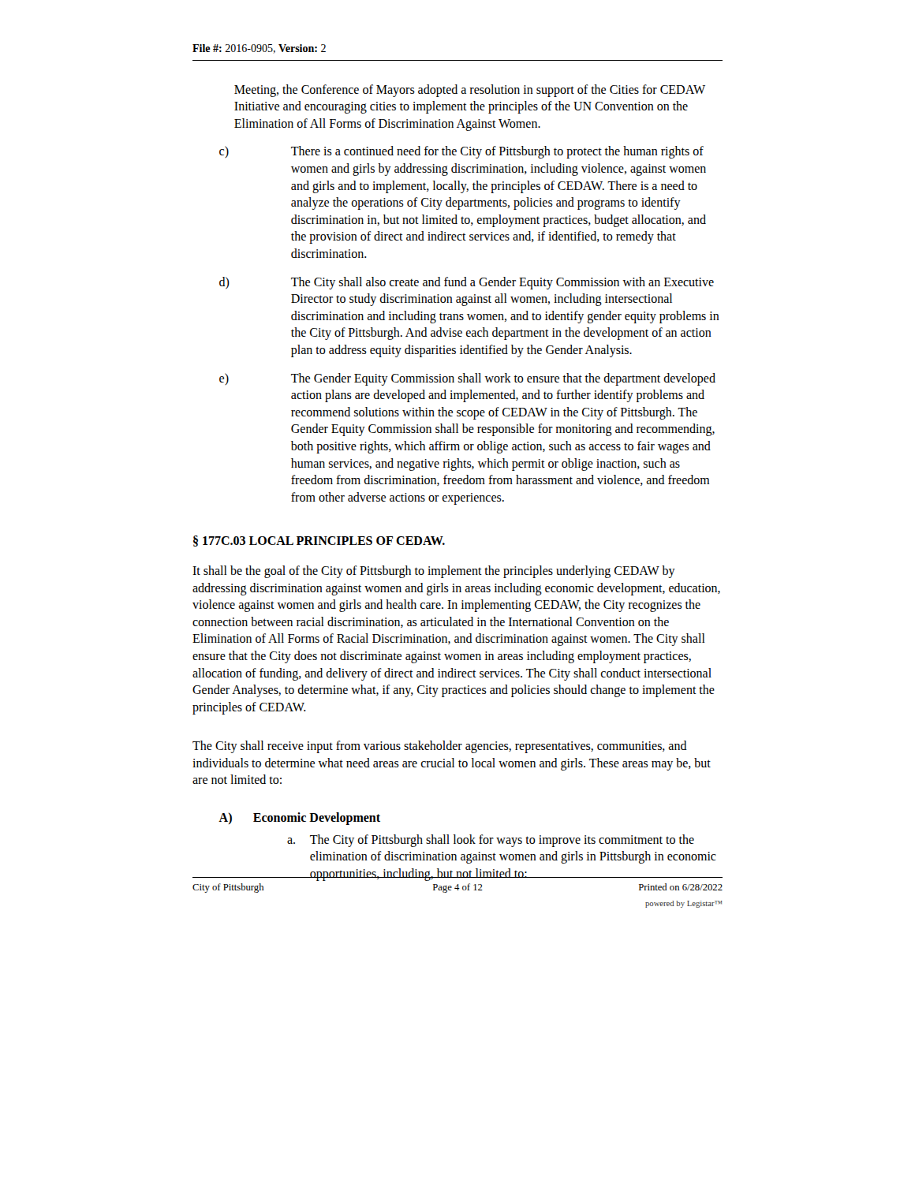File #: 2016-0905, Version: 2
Meeting, the Conference of Mayors adopted a resolution in support of the Cities for CEDAW Initiative and encouraging cities to implement the principles of the UN Convention on the Elimination of All Forms of Discrimination Against Women.
c)
There is a continued need for the City of Pittsburgh to protect the human rights of women and girls by addressing discrimination, including violence, against women and girls and to implement, locally, the principles of CEDAW. There is a need to analyze the operations of City departments, policies and programs to identify discrimination in, but not limited to, employment practices, budget allocation, and the provision of direct and indirect services and, if identified, to remedy that discrimination.
d)
The City shall also create and fund a Gender Equity Commission with an Executive Director to study discrimination against all women, including intersectional discrimination and including trans women, and to identify gender equity problems in the City of Pittsburgh. And advise each department in the development of an action plan to address equity disparities identified by the Gender Analysis.
e)
The Gender Equity Commission shall work to ensure that the department developed action plans are developed and implemented, and to further identify problems and recommend solutions within the scope of CEDAW in the City of Pittsburgh. The Gender Equity Commission shall be responsible for monitoring and recommending, both positive rights, which affirm or oblige action, such as access to fair wages and human services, and negative rights, which permit or oblige inaction, such as freedom from discrimination, freedom from harassment and violence, and freedom from other adverse actions or experiences.
§ 177C.03 LOCAL PRINCIPLES OF CEDAW.
It shall be the goal of the City of Pittsburgh to implement the principles underlying CEDAW by addressing discrimination against women and girls in areas including economic development, education, violence against women and girls and health care. In implementing CEDAW, the City recognizes the connection between racial discrimination, as articulated in the International Convention on the Elimination of All Forms of Racial Discrimination, and discrimination against women. The City shall ensure that the City does not discriminate against women in areas including employment practices, allocation of funding, and delivery of direct and indirect services. The City shall conduct intersectional Gender Analyses, to determine what, if any, City practices and policies should change to implement the principles of CEDAW.
The City shall receive input from various stakeholder agencies, representatives, communities, and individuals to determine what need areas are crucial to local women and girls. These areas may be, but are not limited to:
A) Economic Development
a. The City of Pittsburgh shall look for ways to improve its commitment to the elimination of discrimination against women and girls in Pittsburgh in economic opportunities, including, but not limited to:
City of Pittsburgh
Page 4 of 12
Printed on 6/28/2022
powered by Legistar™